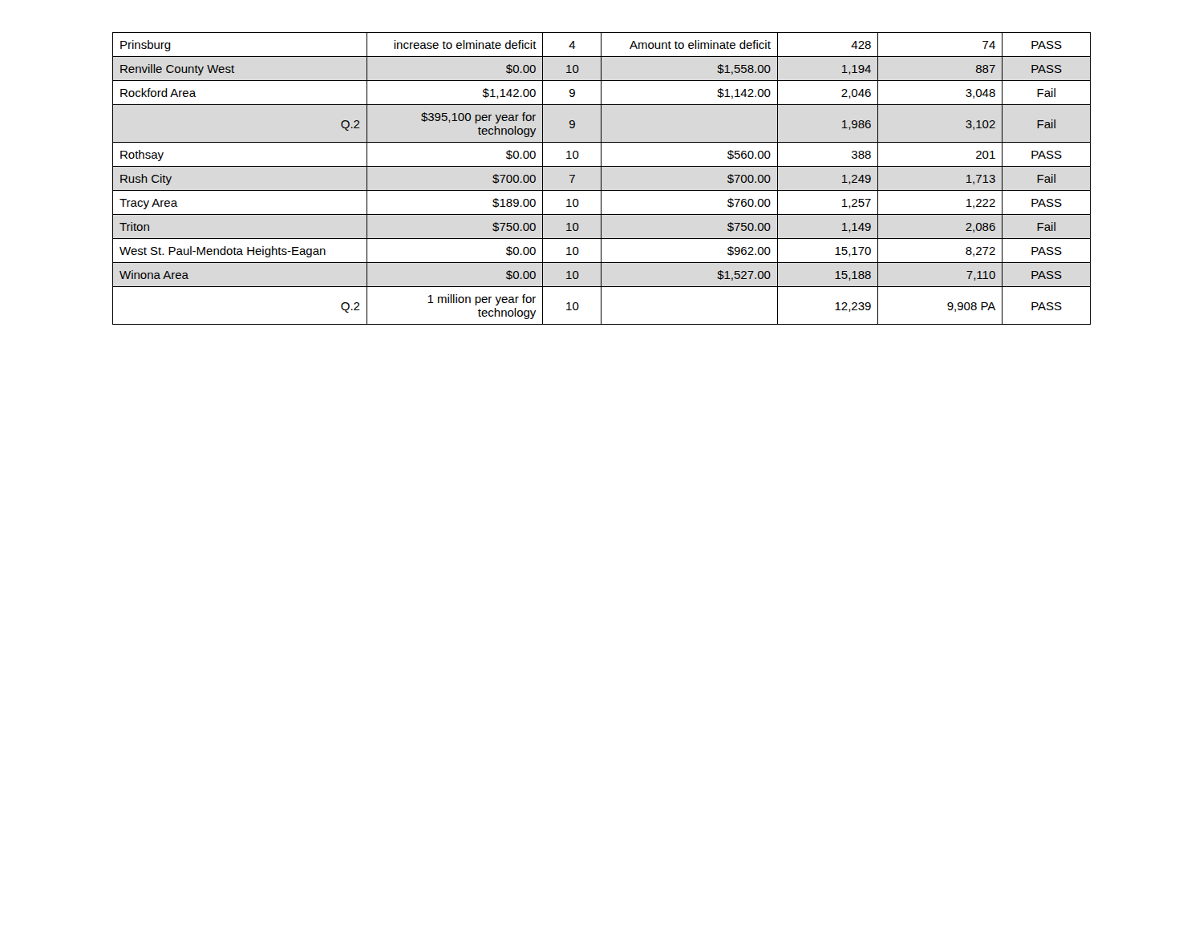| Prinsburg | increase to elminate deficit | 4 | Amount to eliminate deficit | 428 | 74 | PASS |
| Renville County West | $0.00 | 10 | $1,558.00 | 1,194 | 887 | PASS |
| Rockford Area | $1,142.00 | 9 | $1,142.00 | 2,046 | 3,048 | Fail |
| Q.2 | $395,100 per year for technology | 9 | | 1,986 | 3,102 | Fail |
| Rothsay | $0.00 | 10 | $560.00 | 388 | 201 | PASS |
| Rush City | $700.00 | 7 | $700.00 | 1,249 | 1,713 | Fail |
| Tracy Area | $189.00 | 10 | $760.00 | 1,257 | 1,222 | PASS |
| Triton | $750.00 | 10 | $750.00 | 1,149 | 2,086 | Fail |
| West St. Paul-Mendota Heights-Eagan | $0.00 | 10 | $962.00 | 15,170 | 8,272 | PASS |
| Winona Area | $0.00 | 10 | $1,527.00 | 15,188 | 7,110 | PASS |
| Q.2 | 1 million per year for technology | 10 | | 12,239 | 9,908 PA | PASS |